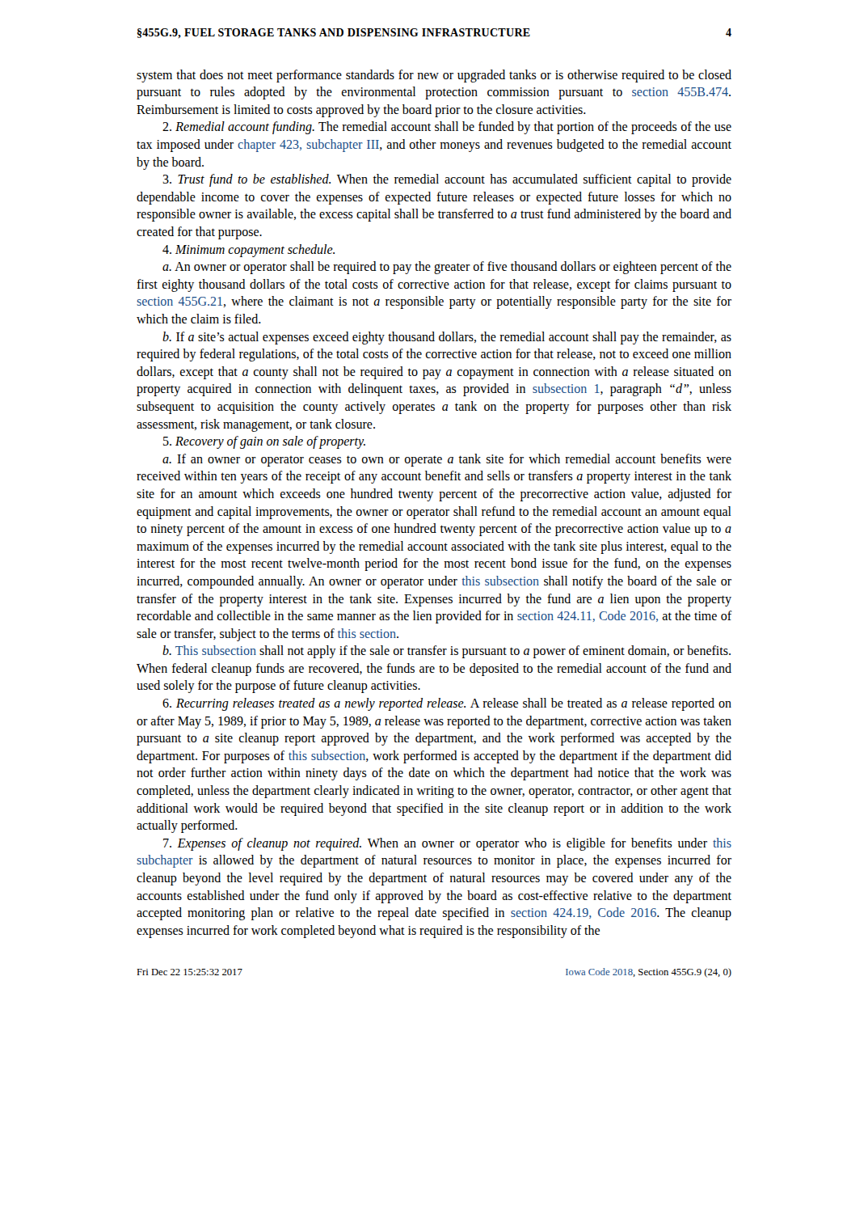§455G.9, FUEL STORAGE TANKS AND DISPENSING INFRASTRUCTURE 4
system that does not meet performance standards for new or upgraded tanks or is otherwise required to be closed pursuant to rules adopted by the environmental protection commission pursuant to section 455B.474. Reimbursement is limited to costs approved by the board prior to the closure activities.
2. Remedial account funding. The remedial account shall be funded by that portion of the proceeds of the use tax imposed under chapter 423, subchapter III, and other moneys and revenues budgeted to the remedial account by the board.
3. Trust fund to be established. When the remedial account has accumulated sufficient capital to provide dependable income to cover the expenses of expected future releases or expected future losses for which no responsible owner is available, the excess capital shall be transferred to a trust fund administered by the board and created for that purpose.
4. Minimum copayment schedule.
a. An owner or operator shall be required to pay the greater of five thousand dollars or eighteen percent of the first eighty thousand dollars of the total costs of corrective action for that release, except for claims pursuant to section 455G.21, where the claimant is not a responsible party or potentially responsible party for the site for which the claim is filed.
b. If a site’s actual expenses exceed eighty thousand dollars, the remedial account shall pay the remainder, as required by federal regulations, of the total costs of the corrective action for that release, not to exceed one million dollars, except that a county shall not be required to pay a copayment in connection with a release situated on property acquired in connection with delinquent taxes, as provided in subsection 1, paragraph “d”, unless subsequent to acquisition the county actively operates a tank on the property for purposes other than risk assessment, risk management, or tank closure.
5. Recovery of gain on sale of property.
a. If an owner or operator ceases to own or operate a tank site for which remedial account benefits were received within ten years of the receipt of any account benefit and sells or transfers a property interest in the tank site for an amount which exceeds one hundred twenty percent of the precorrective action value, adjusted for equipment and capital improvements, the owner or operator shall refund to the remedial account an amount equal to ninety percent of the amount in excess of one hundred twenty percent of the precorrective action value up to a maximum of the expenses incurred by the remedial account associated with the tank site plus interest, equal to the interest for the most recent twelve-month period for the most recent bond issue for the fund, on the expenses incurred, compounded annually. An owner or operator under this subsection shall notify the board of the sale or transfer of the property interest in the tank site. Expenses incurred by the fund are a lien upon the property recordable and collectible in the same manner as the lien provided for in section 424.11, Code 2016, at the time of sale or transfer, subject to the terms of this section.
b. This subsection shall not apply if the sale or transfer is pursuant to a power of eminent domain, or benefits. When federal cleanup funds are recovered, the funds are to be deposited to the remedial account of the fund and used solely for the purpose of future cleanup activities.
6. Recurring releases treated as a newly reported release. A release shall be treated as a release reported on or after May 5, 1989, if prior to May 5, 1989, a release was reported to the department, corrective action was taken pursuant to a site cleanup report approved by the department, and the work performed was accepted by the department. For purposes of this subsection, work performed is accepted by the department if the department did not order further action within ninety days of the date on which the department had notice that the work was completed, unless the department clearly indicated in writing to the owner, operator, contractor, or other agent that additional work would be required beyond that specified in the site cleanup report or in addition to the work actually performed.
7. Expenses of cleanup not required. When an owner or operator who is eligible for benefits under this subchapter is allowed by the department of natural resources to monitor in place, the expenses incurred for cleanup beyond the level required by the department of natural resources may be covered under any of the accounts established under the fund only if approved by the board as cost-effective relative to the department accepted monitoring plan or relative to the repeal date specified in section 424.19, Code 2016. The cleanup expenses incurred for work completed beyond what is required is the responsibility of the
Fri Dec 22 15:25:32 2017 Iowa Code 2018, Section 455G.9 (24, 0)